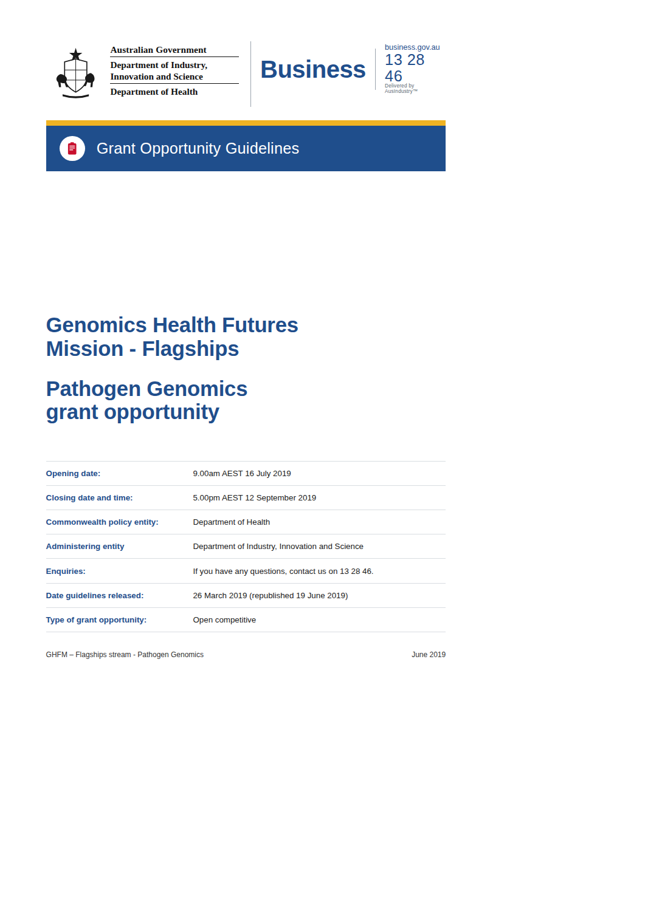Australian Government
Department of Industry,
Innovation and Science
Department of Health
Business
business.gov.au
13 28 46
Delivered by AusIndustry™
Grant Opportunity Guidelines
Genomics Health Futures
Mission - Flagships Pathogen Genomics
grant opportunity
| Opening date: | 9.00am AEST 16 July 2019 |
| Closing date and time: | 5.00pm AEST 12 September 2019 |
| Commonwealth policy entity: | Department of Health |
| Administering entity | Department of Industry, Innovation and Science |
| Enquiries: | If you have any questions, contact us on 13 28 46. |
| Date guidelines released: | 26 March 2019 (republished 19 June 2019) |
| Type of grant opportunity: | Open competitive |
GHFM – Flagships stream - Pathogen Genomics
June 2019